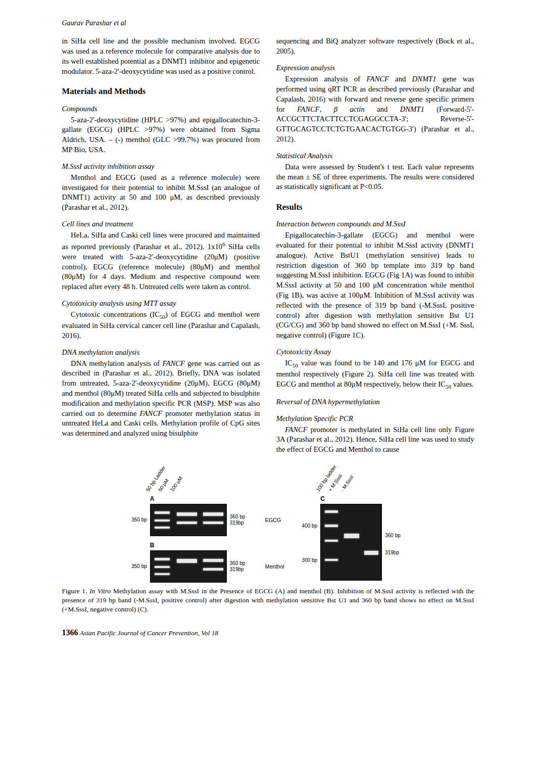Gaurav Parashar et al
in SiHa cell line and the possible mechanism involved. EGCG was used as a reference molecule for comparative analysis due to its well established potential as a DNMT1 inhibitor and epigenetic modulator. 5-aza-2'-deoxycytidine was used as a positive control.
Materials and Methods
Compounds
5-aza-2'-deoxycytidine (HPLC >97%) and epigallocatechin-3-gallate (EGCG) (HPLC >97%) were obtained from Sigma Aldrich, USA. – (-) menthol (GLC >99.7%) was procured from MP Bio, USA.
M.SssI activity inhibition assay
Menthol and EGCG (used as a reference molecule) were investigated for their potential to inhibit M.SssI (an analogue of DNMT1) activity at 50 and 100 μM, as described previously (Parashar et al., 2012).
Cell lines and treatment
HeLa, SiHa and Caski cell lines were procured and maintained as reported previously (Parashar et al., 2012). 1x106 SiHa cells were treated with 5-aza-2'-deoxycytidine (20μM) (positive control), EGCG (reference molecule) (80μM) and menthol (80μM) for 4 days. Medium and respective compound were replaced after every 48 h. Untreated cells were taken as control.
Cytotoxicity analysis using MTT assay
Cytotoxic concentrations (IC50) of EGCG and menthol were evaluated in SiHa cervical cancer cell line (Parashar and Capalash, 2016).
DNA methylation analysis
DNA methylation analysis of FANCF gene was carried out as described in (Parashar et al., 2012). Briefly, DNA was isolated from untreated, 5-aza-2'-deoxycytidine (20μM), EGCG (80μM) and menthol (80μM) treated SiHa cells and subjected to bisulphite modification and methylation specific PCR (MSP). MSP was also carried out to determine FANCF promoter methylation status in untreated HeLa and Caski cells. Methylation profile of CpG sites was determined and analyzed using bisulphite
sequencing and BiQ analyzer software respectively (Bock et al., 2005).
Expression analysis
Expression analysis of FANCF and DNMT1 gene was performed using qRT PCR as described previously (Parashar and Capalash, 2016) with forward and reverse gene specific primers for FANCF, β actin and DNMT1 (Forward-5'-ACCGCTTCTACTTCCTCGAGGCCTA-3'; Reverse-5'-GTTGCAGTCCTCTGTGAACACTGTGG-3') (Parashar et al., 2012).
Statistical Analysis
Data were assessed by Student's t test. Each value represents the mean ± SE of three experiments. The results were considered as statistically significant at P<0.05.
Results
Interaction between compounds and M.SssI
Epigallocatechin-3-gallate (EGCG) and menthol were evaluated for their potential to inhibit M.SssI activity (DNMT1 analogue). Active BstU1 (methylation sensitive) leads to restriction digestion of 360 bp template into 319 bp band suggesting M.SssI inhibition. EGCG (Fig 1A) was found to inhibit M.SssI activity at 50 and 100 μM concentration while menthol (Fig 1B), was active at 100μM. Inhibition of M.SssI activity was reflected with the presence of 319 bp band (-M.SssI, positive control) after digestion with methylation sensitive Bst U1 (CG/CG) and 360 bp band showed no effect on M.SssI (+M. SssI, negative control) (Figure 1C).
Cytotoxicity Assay
IC50 value was found to be 140 and 176 μM for EGCG and menthol respectively (Figure 2). SiHa cell line was treated with EGCG and menthol at 80μM respectively, below their IC50 values.
Reversal of DNA hypermethylation
Methylation Specific PCR
FANCF promoter is methylated in SiHa cell line only Figure 3A (Parashar et al., 2012). Hence, SiHa cell line was used to study the effect of EGCG and Menthol to cause
50 bp Ladder 50 μM 100 μM
A
350 bp
360 bp 319bp
EGCG
B
350 bp
360 bp 319bp
Menthol
100 bp ladder + M.SssI - M.SssI
C
400 bp 300 bp
360 bp 319bp
Figure 1. In Vitro Methylation assay with M.SssI in the Presence of EGCG (A) and menthol (B). Inhibition of M.SssI activity is reflected with the presence of 319 bp band (-M.SssI, positive control) after digestion with methylation sensitive Bst U1 and 360 bp band shows no effect on M.SssI (+M.SssI, negative control) (C).
1366 Asian Pacific Journal of Cancer Prevention, Vol 18